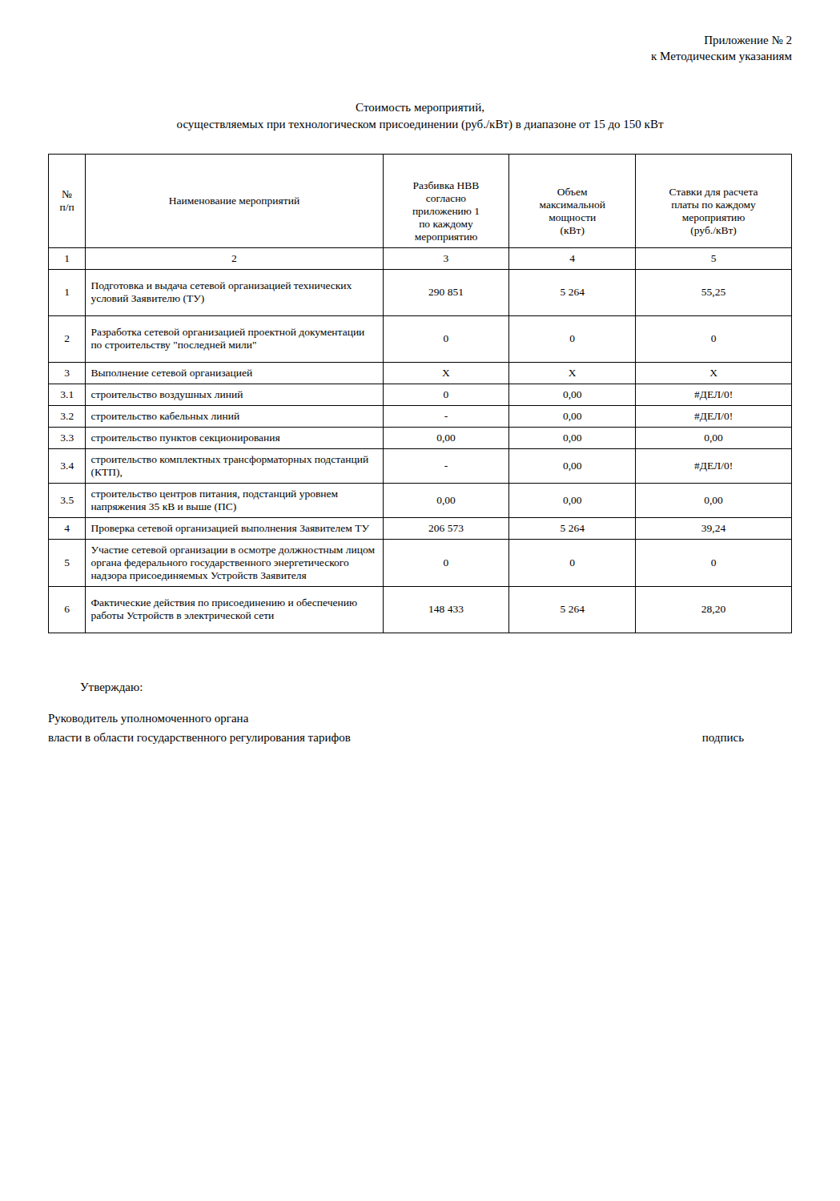Приложение № 2
к Методическим указаниям
Стоимость мероприятий,
осуществляемых при технологическом присоединении (руб./кВт) в диапазоне от 15 до 150 кВт
| № п/п | Наименование мероприятий | | | |
| --- | --- | --- | --- | --- |
| Разбивка НВВ согласно приложению 1 по каждому мероприятию | Объем максимальной мощности (кВт) | Ставки для расчета платы по каждому мероприятию (руб./кВт) |
| 1 | 2 | 3 | 4 | 5 |
| 1 | Подготовка и выдача сетевой организацией технических условий Заявителю (ТУ) | 290 851 | 5 264 | 55,25 |
| 2 | Разработка сетевой организацией проектной документации по строительству "последней мили" | 0 | 0 | 0 |
| 3 | Выполнение сетевой организацией | X | X | X |
| 3.1 | строительство воздушных линий | 0 | 0,00 | #ДЕЛ/0! |
| 3.2 | строительство кабельных линий | - | 0,00 | #ДЕЛ/0! |
| 3.3 | строительство пунктов секционирования | 0,00 | 0,00 | 0,00 |
| 3.4 | строительство комплектных трансформаторных подстанций (КТП), | - | 0,00 | #ДЕЛ/0! |
| 3.5 | строительство центров питания, подстанций уровнем напряжения 35 кВ и выше (ПС) | 0,00 | 0,00 | 0,00 |
| 4 | Проверка сетевой организацией выполнения Заявителем ТУ | 206 573 | 5 264 | 39,24 |
| 5 | Участие сетевой организации в осмотре должностным лицом органа федерального государственного энергетического надзора присоединяемых Устройств Заявителя | 0 | 0 | 0 |
| 6 | Фактические действия по присоединению и обеспечению работы Устройств в электрической сети | 148 433 | 5 264 | 28,20 |
Утверждаю:
Руководитель уполномоченного органа
власти в области государственного регулирования тарифов подпись